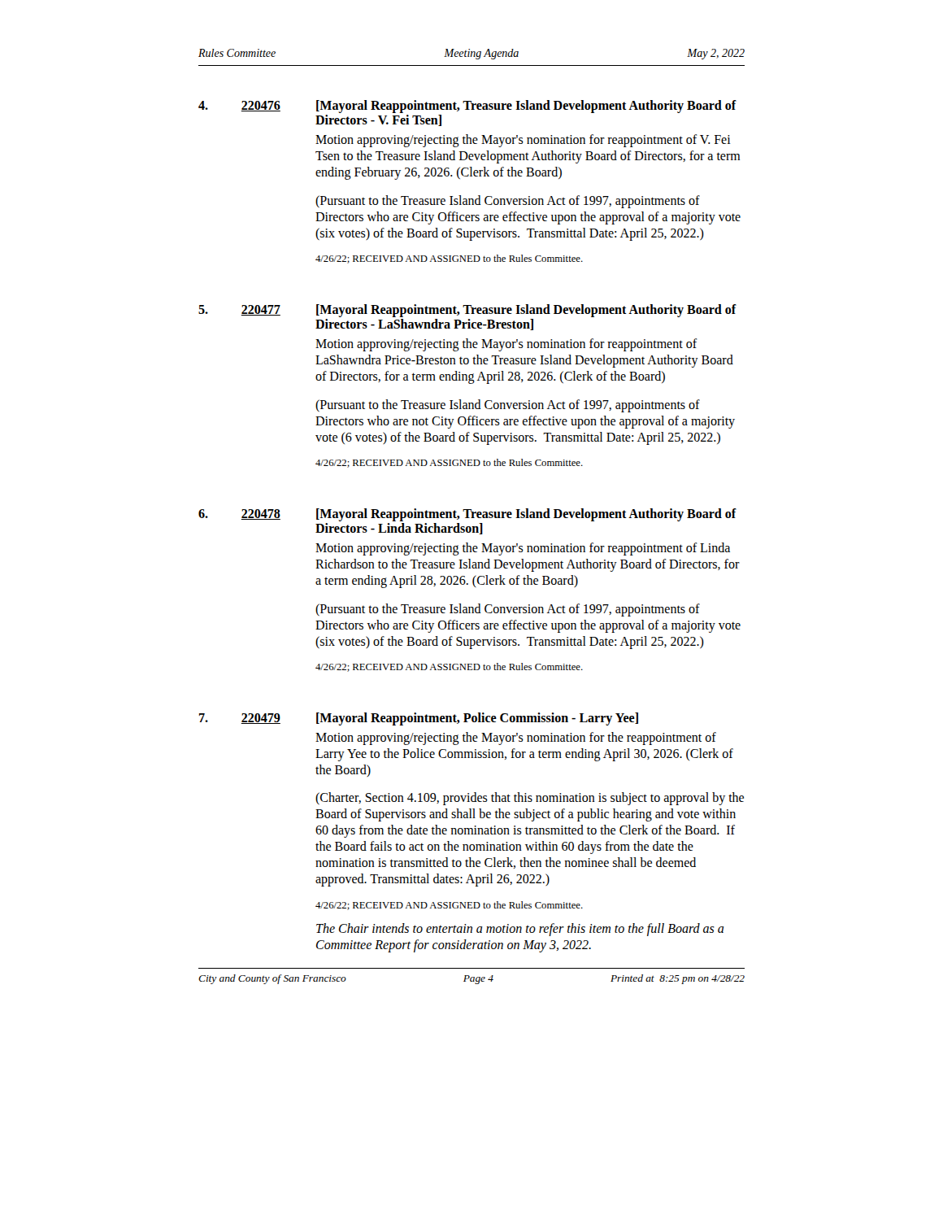Rules Committee
Meeting Agenda
May 2, 2022
4.
220476
[Mayoral Reappointment, Treasure Island Development Authority Board of Directors - V. Fei Tsen]
Motion approving/rejecting the Mayor's nomination for reappointment of V. Fei Tsen to the Treasure Island Development Authority Board of Directors, for a term ending February 26, 2026. (Clerk of the Board)
(Pursuant to the Treasure Island Conversion Act of 1997, appointments of Directors who are City Officers are effective upon the approval of a majority vote (six votes) of the Board of Supervisors. Transmittal Date: April 25, 2022.)
4/26/22; RECEIVED AND ASSIGNED to the Rules Committee.
5.
220477
[Mayoral Reappointment, Treasure Island Development Authority Board of Directors - LaShawndra Price-Breston]
Motion approving/rejecting the Mayor's nomination for reappointment of LaShawndra Price-Breston to the Treasure Island Development Authority Board of Directors, for a term ending April 28, 2026. (Clerk of the Board)
(Pursuant to the Treasure Island Conversion Act of 1997, appointments of Directors who are not City Officers are effective upon the approval of a majority vote (6 votes) of the Board of Supervisors. Transmittal Date: April 25, 2022.)
4/26/22; RECEIVED AND ASSIGNED to the Rules Committee.
6.
220478
[Mayoral Reappointment, Treasure Island Development Authority Board of Directors - Linda Richardson]
Motion approving/rejecting the Mayor's nomination for reappointment of Linda Richardson to the Treasure Island Development Authority Board of Directors, for a term ending April 28, 2026. (Clerk of the Board)
(Pursuant to the Treasure Island Conversion Act of 1997, appointments of Directors who are City Officers are effective upon the approval of a majority vote (six votes) of the Board of Supervisors. Transmittal Date: April 25, 2022.)
4/26/22; RECEIVED AND ASSIGNED to the Rules Committee.
7.
220479
[Mayoral Reappointment, Police Commission - Larry Yee]
Motion approving/rejecting the Mayor's nomination for the reappointment of Larry Yee to the Police Commission, for a term ending April 30, 2026. (Clerk of the Board)
(Charter, Section 4.109, provides that this nomination is subject to approval by the Board of Supervisors and shall be the subject of a public hearing and vote within 60 days from the date the nomination is transmitted to the Clerk of the Board. If the Board fails to act on the nomination within 60 days from the date the nomination is transmitted to the Clerk, then the nominee shall be deemed approved. Transmittal dates: April 26, 2022.)
4/26/22; RECEIVED AND ASSIGNED to the Rules Committee.
The Chair intends to entertain a motion to refer this item to the full Board as a Committee Report for consideration on May 3, 2022.
City and County of San Francisco
Page 4
Printed at 8:25 pm on 4/28/22